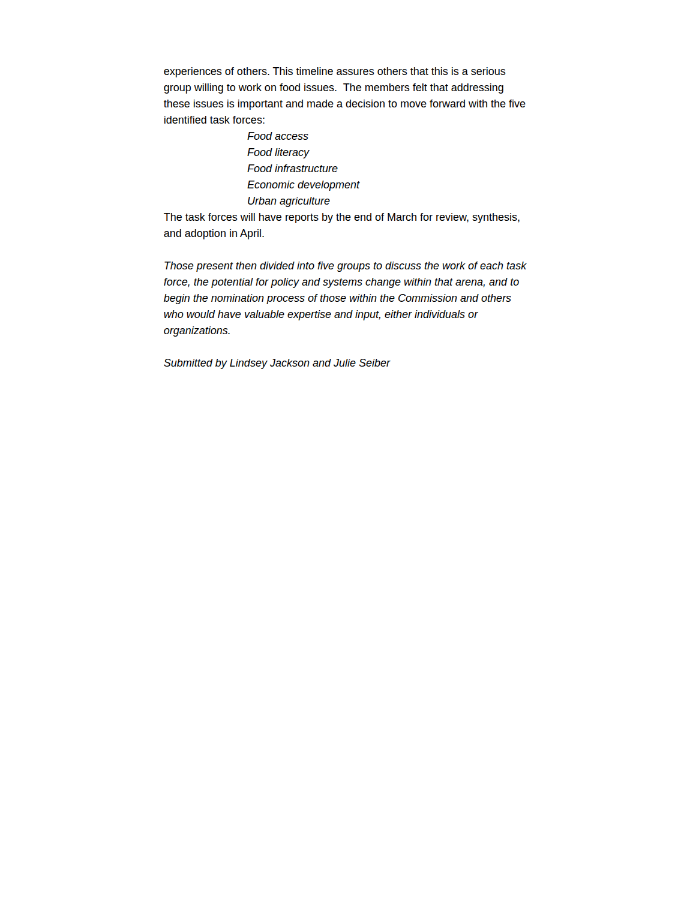experiences of others. This timeline assures others that this is a serious group willing to work on food issues. The members felt that addressing these issues is important and made a decision to move forward with the five identified task forces:
Food access
Food literacy
Food infrastructure
Economic development
Urban agriculture
The task forces will have reports by the end of March for review, synthesis, and adoption in April.
Those present then divided into five groups to discuss the work of each task force, the potential for policy and systems change within that arena, and to begin the nomination process of those within the Commission and others who would have valuable expertise and input, either individuals or organizations.
Submitted by Lindsey Jackson and Julie Seiber